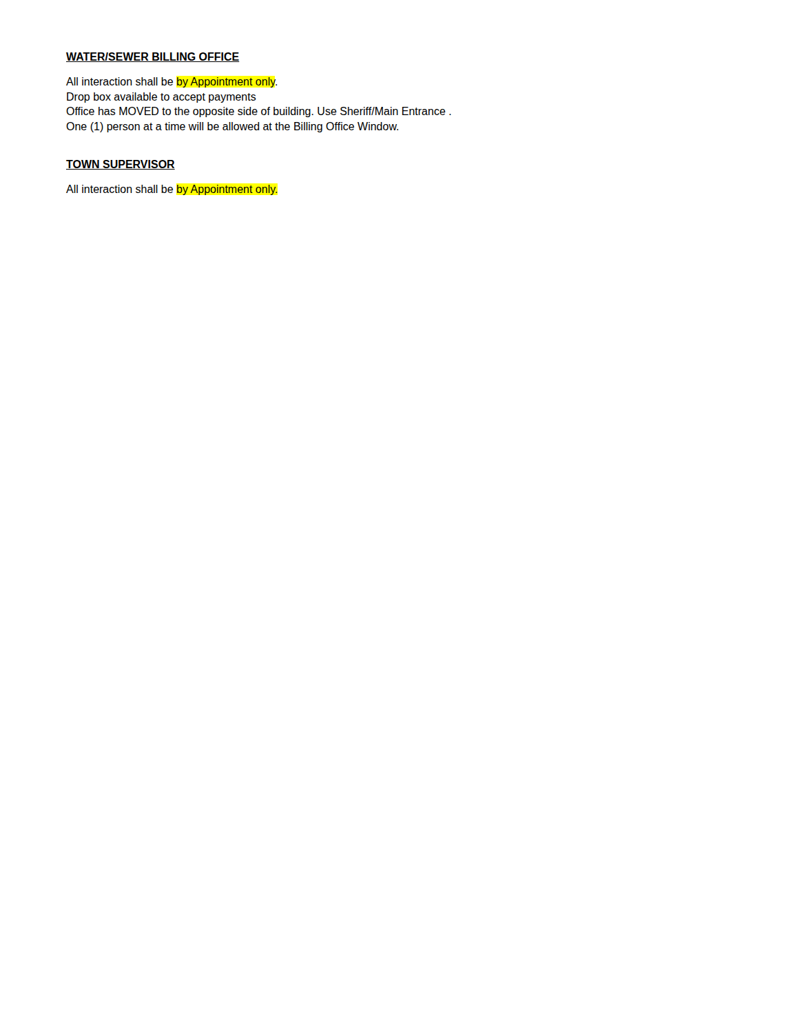WATER/SEWER BILLING OFFICE
All interaction shall be by Appointment only.
Drop box available to accept payments
Office has MOVED to the opposite side of building. Use Sheriff/Main Entrance .
One (1) person at a time will be allowed at the Billing Office Window.
TOWN SUPERVISOR
All interaction shall be by Appointment only.